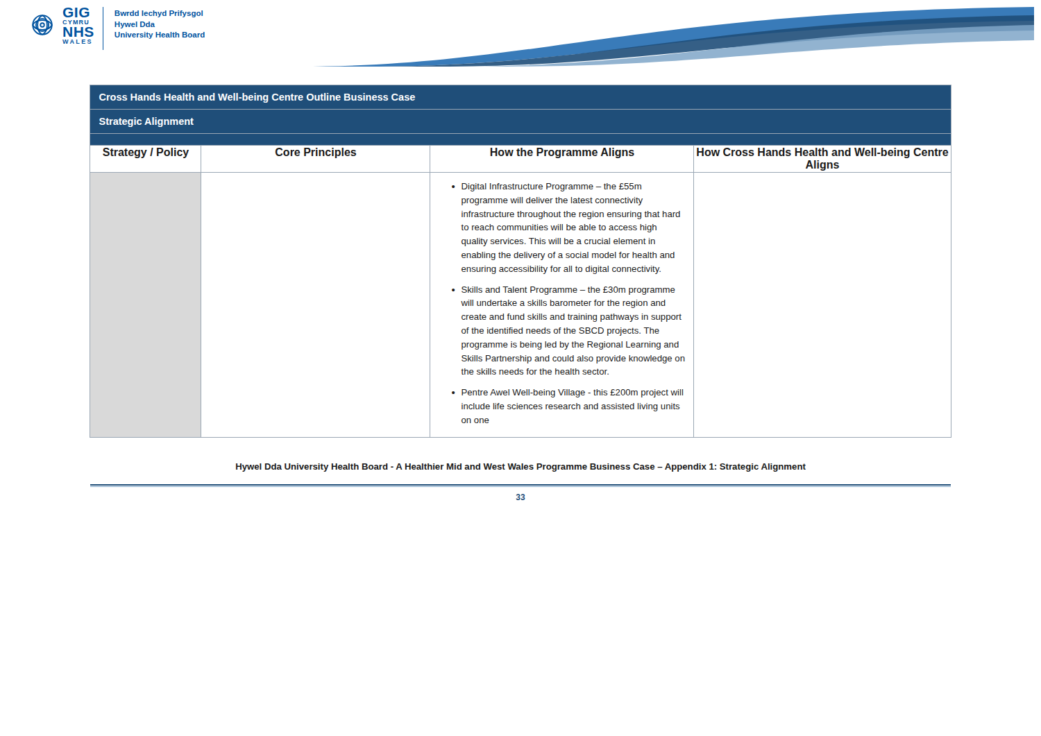GIG
CYMRU
NHS
WALES
Bwrdd Iechyd Prifysgol
Hywel Dda
University Health Board
| Cross Hands Health and Well-being Centre Outline Business Case |
| Strategic Alignment |
| Strategy / Policy | Core Principles | How the Programme Aligns | How Cross Hands Health and Well-being Centre Aligns |
| | | Digital Infrastructure Programme – the £55m programme will deliver the latest connectivity infrastructure throughout the region ensuring that hard to reach communities will be able to access high quality services. This will be a crucial element in enabling the delivery of a social model for health and ensuring accessibility for all to digital connectivity. Skills and Talent Programme – the £30m programme will undertake a skills barometer for the region and create and fund skills and training pathways in support of the identified needs of the SBCD projects. The programme is being led by the Regional Learning and Skills Partnership and could also provide knowledge on the skills needs for the health sector. Pentre Awel Well-being Village - this £200m project will include life sciences research and assisted living units on one | |
Hywel Dda University Health Board - A Healthier Mid and West Wales Programme Business Case – Appendix 1: Strategic Alignment
33